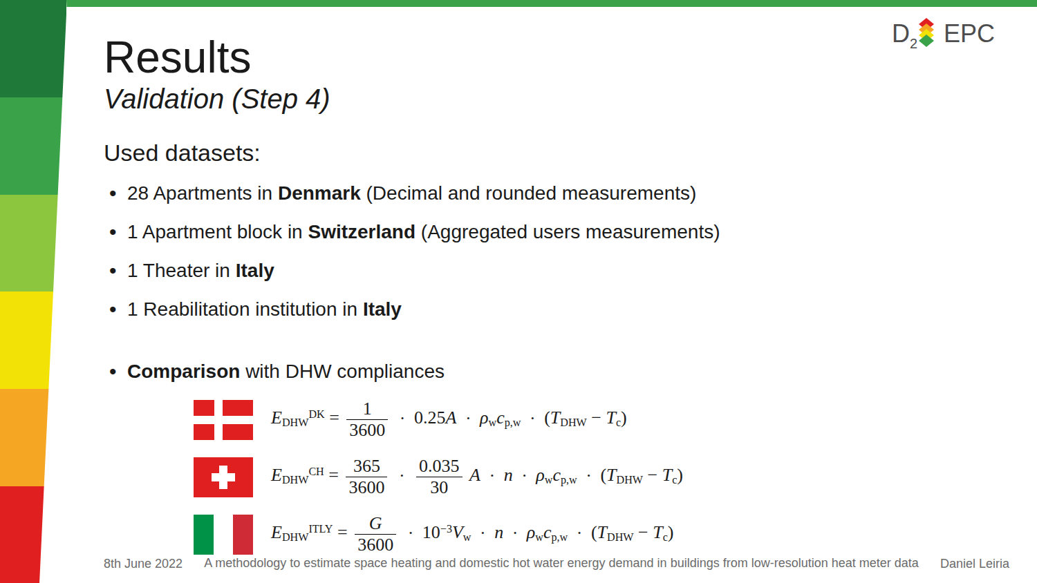D 2 EPC
Results
Validation (Step 4)
Used datasets:
28 Apartments in Denmark (Decimal and rounded measurements)
1 Apartment block in Switzerland (Aggregated users measurements)
1 Theater in Italy
1 Reabilitation institution in Italy
Comparison with DHW compliances
EDHWDK = 13600 · 0.25A · ρwcp,w · (TDHW − Tc)
EDHWCH = 3653600 · 0.03530 A · n · ρwcp,w · (TDHW − Tc)
EDHWITLY = G 3600 · 10−3Vw · n · ρwcp,w · (TDHW − Tc)
8th June 2022
A methodology to estimate space heating and domestic hot water energy demand in buildings from low-resolution heat meter data
Daniel Leiria